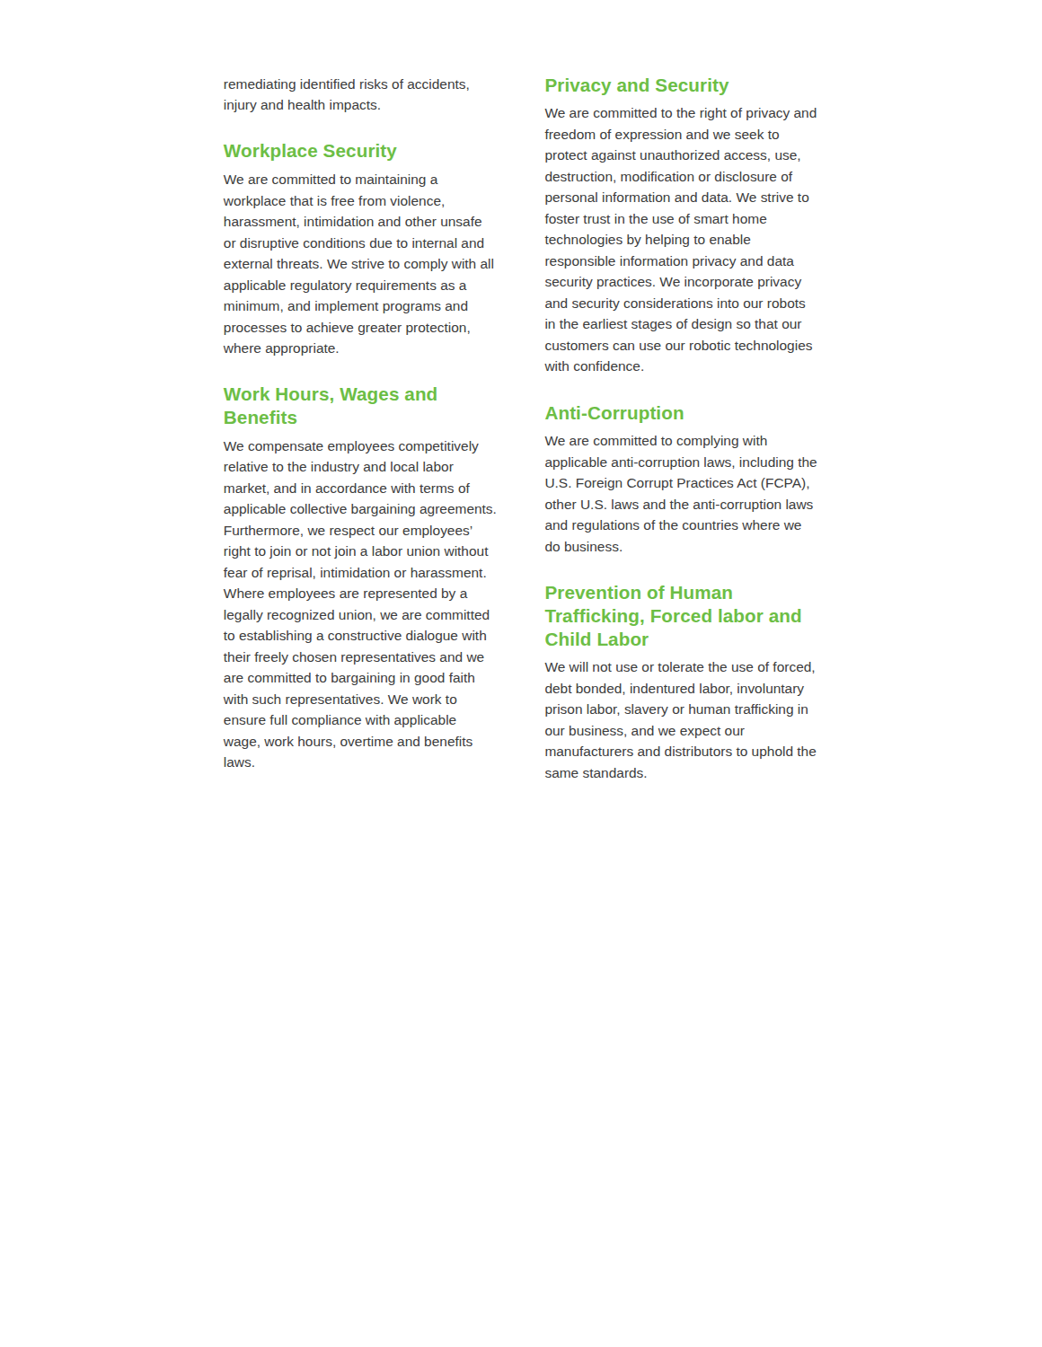remediating identified risks of accidents, injury and health impacts.
Workplace Security
We are committed to maintaining a workplace that is free from violence, harassment, intimidation and other unsafe or disruptive conditions due to internal and external threats. We strive to comply with all applicable regulatory requirements as a minimum, and implement programs and processes to achieve greater protection, where appropriate.
Work Hours, Wages and Benefits
We compensate employees competitively relative to the industry and local labor market, and in accordance with terms of applicable collective bargaining agreements. Furthermore, we respect our employees’ right to join or not join a labor union without fear of reprisal, intimidation or harassment. Where employees are represented by a legally recognized union, we are committed to establishing a constructive dialogue with their freely chosen representatives and we are committed to bargaining in good faith with such representatives. We work to ensure full compliance with applicable wage, work hours, overtime and benefits laws.
Privacy and Security
We are committed to the right of privacy and freedom of expression and we seek to protect against unauthorized access, use, destruction, modification or disclosure of personal information and data. We strive to foster trust in the use of smart home technologies by helping to enable responsible information privacy and data security practices. We incorporate privacy and security considerations into our robots in the earliest stages of design so that our customers can use our robotic technologies with confidence.
Anti-Corruption
We are committed to complying with applicable anti-corruption laws, including the U.S. Foreign Corrupt Practices Act (FCPA), other U.S. laws and the anti-corruption laws and regulations of the countries where we do business.
Prevention of Human Trafficking, Forced labor and Child Labor
We will not use or tolerate the use of forced, debt bonded, indentured labor, involuntary prison labor, slavery or human trafficking in our business, and we expect our manufacturers and distributors to uphold the same standards.